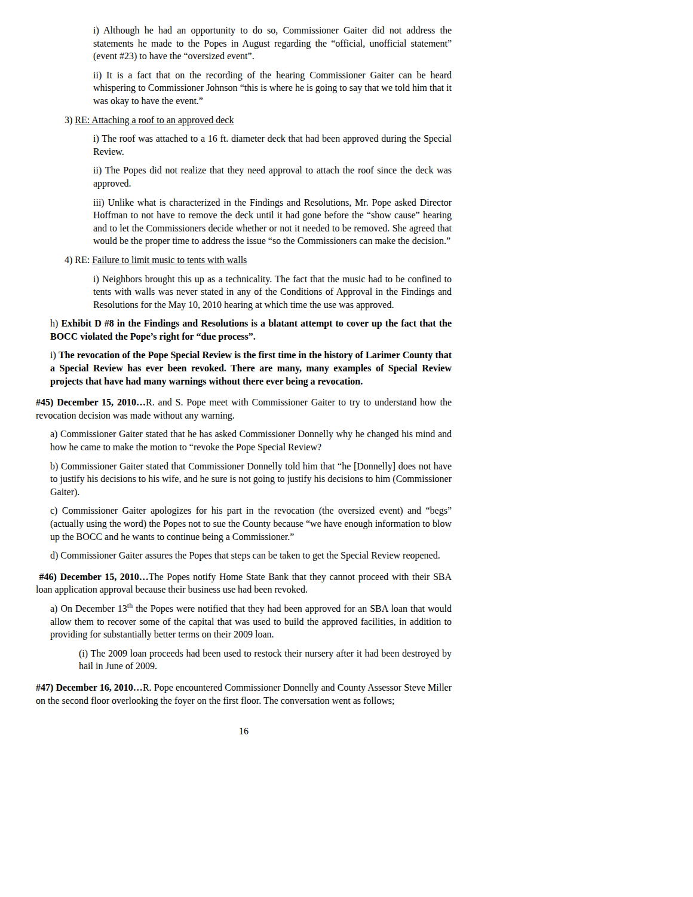i) Although he had an opportunity to do so, Commissioner Gaiter did not address the statements he made to the Popes in August regarding the “official, unofficial statement” (event #23) to have the “oversized event”.
ii) It is a fact that on the recording of the hearing Commissioner Gaiter can be heard whispering to Commissioner Johnson “this is where he is going to say that we told him that it was okay to have the event.”
3) RE: Attaching a roof to an approved deck
i) The roof was attached to a 16 ft. diameter deck that had been approved during the Special Review.
ii) The Popes did not realize that they need approval to attach the roof since the deck was approved.
iii) Unlike what is characterized in the Findings and Resolutions, Mr. Pope asked Director Hoffman to not have to remove the deck until it had gone before the “show cause” hearing and to let the Commissioners decide whether or not it needed to be removed. She agreed that would be the proper time to address the issue “so the Commissioners can make the decision.”
4) RE: Failure to limit music to tents with walls
i) Neighbors brought this up as a technicality. The fact that the music had to be confined to tents with walls was never stated in any of the Conditions of Approval in the Findings and Resolutions for the May 10, 2010 hearing at which time the use was approved.
h) Exhibit D #8 in the Findings and Resolutions is a blatant attempt to cover up the fact that the BOCC violated the Pope’s right for “due process”.
i) The revocation of the Pope Special Review is the first time in the history of Larimer County that a Special Review has ever been revoked. There are many, many examples of Special Review projects that have had many warnings without there ever being a revocation.
#45) December 15, 2010…R. and S. Pope meet with Commissioner Gaiter to try to understand how the revocation decision was made without any warning.
a) Commissioner Gaiter stated that he has asked Commissioner Donnelly why he changed his mind and how he came to make the motion to “revoke the Pope Special Review?
b) Commissioner Gaiter stated that Commissioner Donnelly told him that “he [Donnelly] does not have to justify his decisions to his wife, and he sure is not going to justify his decisions to him (Commissioner Gaiter).
c) Commissioner Gaiter apologizes for his part in the revocation (the oversized event) and “begs” (actually using the word) the Popes not to sue the County because “we have enough information to blow up the BOCC and he wants to continue being a Commissioner.”
d) Commissioner Gaiter assures the Popes that steps can be taken to get the Special Review reopened.
#46) December 15, 2010…The Popes notify Home State Bank that they cannot proceed with their SBA loan application approval because their business use had been revoked.
a) On December 13th the Popes were notified that they had been approved for an SBA loan that would allow them to recover some of the capital that was used to build the approved facilities, in addition to providing for substantially better terms on their 2009 loan.
(i) The 2009 loan proceeds had been used to restock their nursery after it had been destroyed by hail in June of 2009.
#47) December 16, 2010…R. Pope encountered Commissioner Donnelly and County Assessor Steve Miller on the second floor overlooking the foyer on the first floor. The conversation went as follows;
16